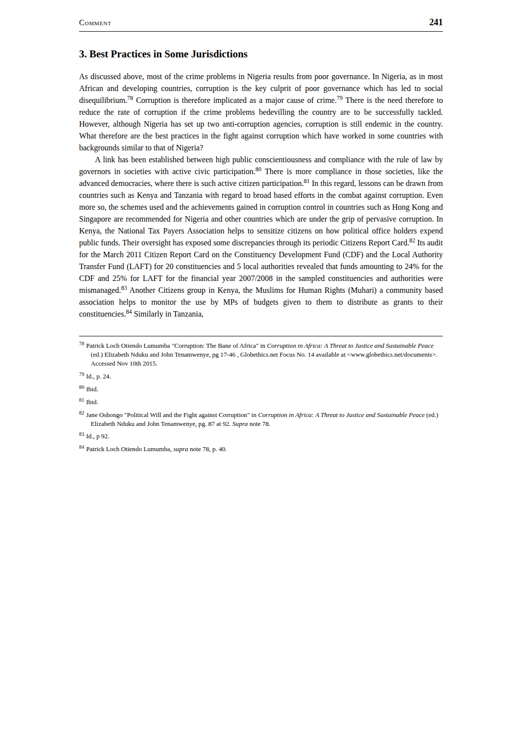Comment 241
3. Best Practices in Some Jurisdictions
As discussed above, most of the crime problems in Nigeria results from poor governance. In Nigeria, as in most African and developing countries, corruption is the key culprit of poor governance which has led to social disequilibrium.78 Corruption is therefore implicated as a major cause of crime.79 There is the need therefore to reduce the rate of corruption if the crime problems bedevilling the country are to be successfully tackled. However, although Nigeria has set up two anti-corruption agencies, corruption is still endemic in the country. What therefore are the best practices in the fight against corruption which have worked in some countries with backgrounds similar to that of Nigeria?
A link has been established between high public conscientiousness and compliance with the rule of law by governors in societies with active civic participation.80 There is more compliance in those societies, like the advanced democracies, where there is such active citizen participation.81 In this regard, lessons can be drawn from countries such as Kenya and Tanzania with regard to broad based efforts in the combat against corruption. Even more so, the schemes used and the achievements gained in corruption control in countries such as Hong Kong and Singapore are recommended for Nigeria and other countries which are under the grip of pervasive corruption. In Kenya, the National Tax Payers Association helps to sensitize citizens on how political office holders expend public funds. Their oversight has exposed some discrepancies through its periodic Citizens Report Card.82 Its audit for the March 2011 Citizen Report Card on the Constituency Development Fund (CDF) and the Local Authority Transfer Fund (LAFT) for 20 constituencies and 5 local authorities revealed that funds amounting to 24% for the CDF and 25% for LAFT for the financial year 2007/2008 in the sampled constituencies and authorities were mismanaged.83 Another Citizens group in Kenya, the Muslims for Human Rights (Muhari) a community based association helps to monitor the use by MPs of budgets given to them to distribute as grants to their constituencies.84 Similarly in Tanzania,
78 Patrick Loch Otiendo Lumumba "Corruption: The Bane of Africa" in Corruption in Africa: A Threat to Justice and Sustainable Peace (ed.) Elizabeth Nduku and John Tenamwenye, pg 17-46 , Globethics.net Focus No. 14 available at <www.globethics.net/documents>. Accessed Nov 10th 2015.
79 Id., p. 24.
80 Ibid.
81 Ibid.
82 Jane Oshongo "Political Will and the Fight against Corruption" in Corruption in Africa: A Threat to Justice and Sustainable Peace (ed.) Elizabeth Nduku and John Tenamwenye, pg. 87 at 92. Supra note 78.
83 Id., p 92.
84 Patrick Loch Otiendo Lumumba, supra note 78, p. 40.